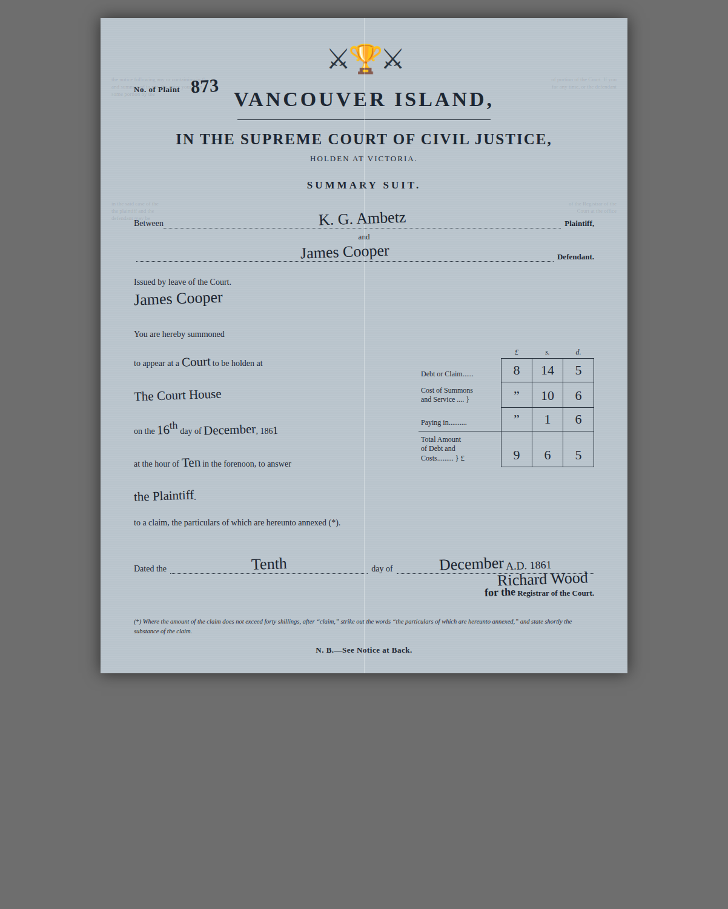the notice following any or containing in the
and summoned to pay the entry your own
some portion by the
of portion of the Court. If you
for any time, or the defendant
⚔🏆⚔
No. of Plaint873
VANCOUVER ISLAND,
IN THE SUPREME COURT OF CIVIL JUSTICE,
HOLDEN AT VICTORIA.
SUMMARY SUIT.
Between K. G. Ambetz Plaintiff,
and
James Cooper Defendant.
Issued by leave of the Court.
James Cooper
You are hereby summoned
to appear at a Court to be holden at
The Court House
on the 16th day of December, 1861
at the hour of Ten in the forenoon, to answer
the Plaintiff.
to a claim, the particulars of which are hereunto annexed (*).
| | £ | s. | d. |
| --- | --- | --- | --- |
| Debt or Claim...... | 8 | 14 | 5 |
| Cost of Summons and Service .... } | ” | 10 | 6 |
| Paying in.......... | ” | 1 | 6 |
| Total Amount of Debt and Costs......... } £ | 9 | 6 | 5 |
in the said case of the
the plaintiff and the
defendant may be
of the Registrar of the
Court at the office
Dated the Tenth day of December A.D. 1861
Richard Wood
for the Registrar of the Court.
(*) Where the amount of the claim does not exceed forty shillings, after “claim,” strike out the words “the particulars of which are hereunto annexed,” and state shortly the substance of the claim.
N. B.—See Notice at Back.